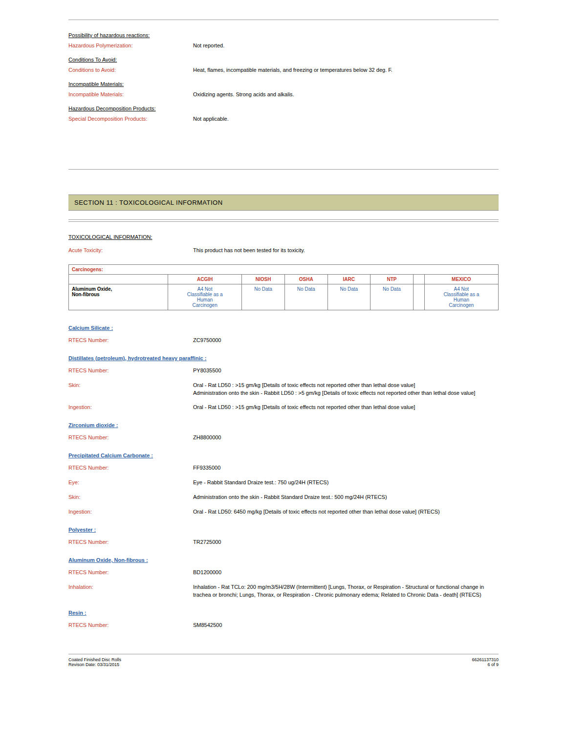Possibility of hazardous reactions:
Hazardous Polymerization:
Not reported.
Conditions To Avoid:
Conditions to Avoid:
Heat, flames, incompatible materials, and freezing or temperatures below 32 deg. F.
Incompatible Materials:
Incompatible Materials:
Oxidizing agents. Strong acids and alkalis.
Hazardous Decomposition Products:
Special Decomposition Products:
Not applicable.
SECTION 11 : TOXICOLOGICAL INFORMATION
TOXICOLOGICAL INFORMATION:
Acute Toxicity:
This product has not been tested for its toxicity.
| Carcinogens: |
| | ACGIH | NIOSH | OSHA | IARC | NTP | | MEXICO |
| Aluminum Oxide, Non-fibrous | A4 Not Classifiable as a Human Carcinogen | No Data | No Data | No Data | No Data | | A4 Not Classifiable as a Human Carcinogen |
Calcium Silicate :
RTECS Number:
ZC9750000
Distillates (petroleum), hydrotreated heavy paraffinic :
RTECS Number:
PY8035500
Skin:
Oral - Rat LD50 : >15 gm/kg [Details of toxic effects not reported other than lethal dose value]
Administration onto the skin - Rabbit LD50 : >5 gm/kg [Details of toxic effects not reported other than lethal dose value]
Ingestion:
Oral - Rat LD50 : >15 gm/kg [Details of toxic effects not reported other than lethal dose value]
Zirconium dioxide :
RTECS Number:
ZH8800000
Precipitated Calcium Carbonate :
RTECS Number:
FF9335000
Eye:
Eye - Rabbit Standard Draize test.: 750 ug/24H (RTECS)
Skin:
Administration onto the skin - Rabbit Standard Draize test.: 500 mg/24H (RTECS)
Ingestion:
Oral - Rat LD50: 6450 mg/kg [Details of toxic effects not reported other than lethal dose value] (RTECS)
Polyester :
RTECS Number:
TR2725000
Aluminum Oxide, Non-fibrous :
RTECS Number:
BD1200000
Inhalation:
Inhalation - Rat TCLo: 200 mg/m3/5H/28W (Intermittent) [Lungs, Thorax, or Respiration - Structural or functional change in trachea or bronchi; Lungs, Thorax, or Respiration - Chronic pulmonary edema; Related to Chronic Data - death] (RTECS)
Resin :
RTECS Number:
SM8542500
Coated Finished Disc Rolls
Revison Date: 03/31/2015
66261137310
6 of 9